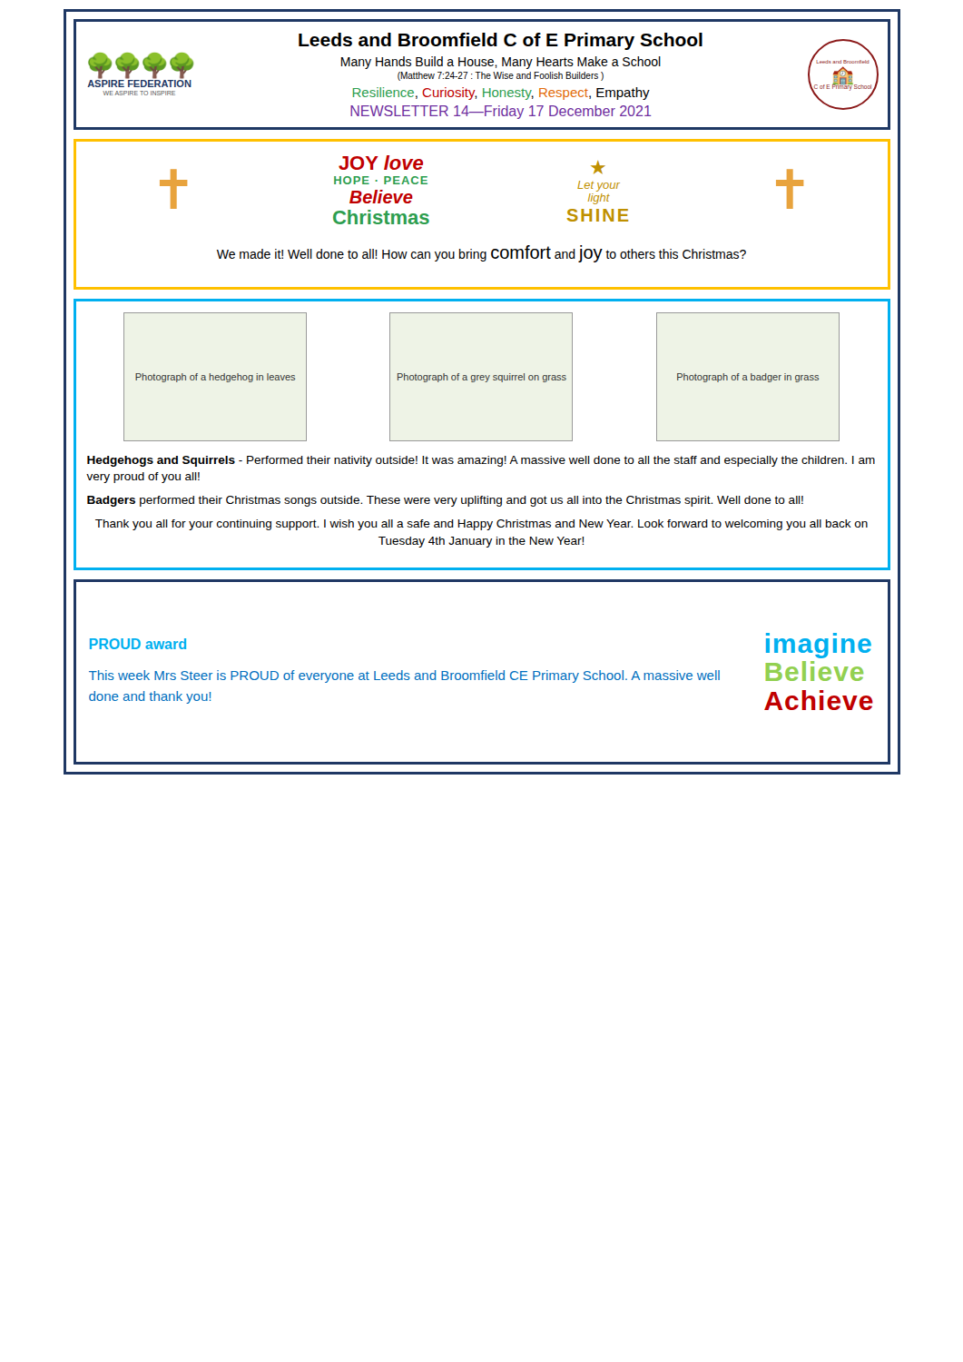🌳🌳🌳🌳
ASPIRE FEDERATION
WE ASPIRE TO INSPIRE
Leeds and Broomfield C of E Primary School
Many Hands Build a House, Many Hearts Make a School
(Matthew 7:24-27 : The Wise and Foolish Builders )
Resilience, Curiosity, Honesty, Respect, Empathy
NEWSLETTER 14—Friday 17 December 2021
Leeds and Broomfield
🏫
C of E Primary School
✝
JOY love
HOPE · PEACE
Believe
Christmas
★
Let your
light
SHINE
✝
We made it! Well done to all! How can you bring comfort and joy to others this Christmas?
Photograph of a hedgehog in leaves
Photograph of a grey squirrel on grass
Photograph of a badger in grass
Hedgehogs and Squirrels - Performed their nativity outside! It was amazing! A massive well done to all the staff and especially the children. I am very proud of you all!
Badgers performed their Christmas songs outside. These were very uplifting and got us all into the Christmas spirit. Well done to all!
Thank you all for your continuing support. I wish you all a safe and Happy Christmas and New Year. Look forward to welcoming you all back on Tuesday 4th January in the New Year!
PROUD award
This week Mrs Steer is PROUD of everyone at Leeds and Broomfield CE Primary School. A massive well done and thank you!
imagine
Believe
Achieve